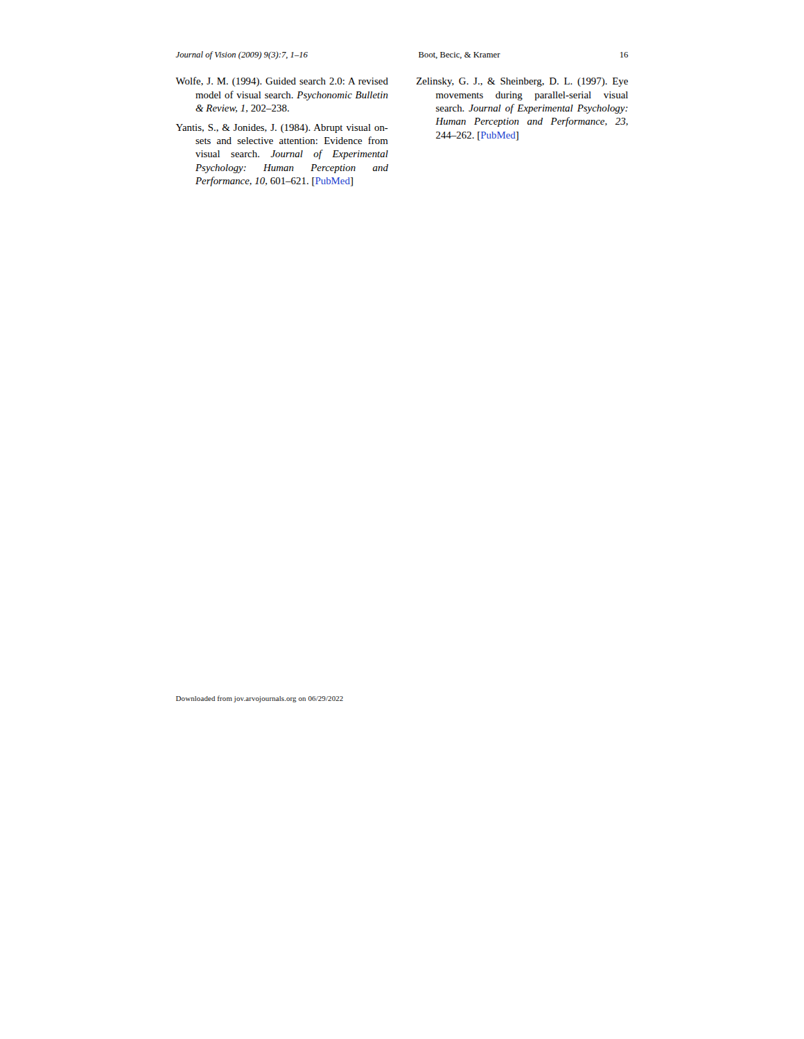Journal of Vision (2009) 9(3):7, 1–16 Boot, Becic, & Kramer 16
Wolfe, J. M. (1994). Guided search 2.0: A revised model of visual search. Psychonomic Bulletin & Review, 1, 202–238.
Yantis, S., & Jonides, J. (1984). Abrupt visual onsets and selective attention: Evidence from visual search. Journal of Experimental Psychology: Human Perception and Performance, 10, 601–621. [PubMed]
Zelinsky, G. J., & Sheinberg, D. L. (1997). Eye movements during parallel-serial visual search. Journal of Experimental Psychology: Human Perception and Performance, 23, 244–262. [PubMed]
Downloaded from jov.arvojournals.org on 06/29/2022